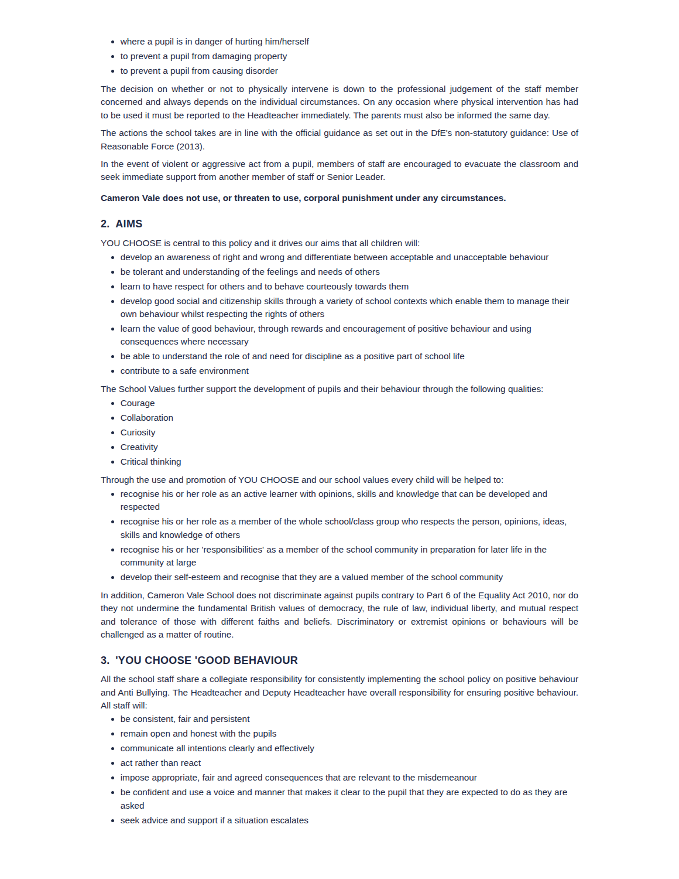where a pupil is in danger of hurting him/herself
to prevent a pupil from damaging property
to prevent a pupil from causing disorder
The decision on whether or not to physically intervene is down to the professional judgement of the staff member concerned and always depends on the individual circumstances. On any occasion where physical intervention has had to be used it must be reported to the Headteacher immediately. The parents must also be informed the same day.
The actions the school takes are in line with the official guidance as set out in the DfE's non-statutory guidance: Use of Reasonable Force (2013).
In the event of violent or aggressive act from a pupil, members of staff are encouraged to evacuate the classroom and seek immediate support from another member of staff or Senior Leader.
Cameron Vale does not use, or threaten to use, corporal punishment under any circumstances.
2. AIMS
YOU CHOOSE is central to this policy and it drives our aims that all children will:
develop an awareness of right and wrong and differentiate between acceptable and unacceptable behaviour
be tolerant and understanding of the feelings and needs of others
learn to have respect for others and to behave courteously towards them
develop good social and citizenship skills through a variety of school contexts which enable them to manage their own behaviour whilst respecting the rights of others
learn the value of good behaviour, through rewards and encouragement of positive behaviour and using consequences where necessary
be able to understand the role of and need for discipline as a positive part of school life
contribute to a safe environment
The School Values further support the development of pupils and their behaviour through the following qualities:
Courage
Collaboration
Curiosity
Creativity
Critical thinking
Through the use and promotion of YOU CHOOSE and our school values every child will be helped to:
recognise his or her role as an active learner with opinions, skills and knowledge that can be developed and respected
recognise his or her role as a member of the whole school/class group who respects the person, opinions, ideas, skills and knowledge of others
recognise his or her 'responsibilities' as a member of the school community in preparation for later life in the community at large
develop their self-esteem and recognise that they are a valued member of the school community
In addition, Cameron Vale School does not discriminate against pupils contrary to Part 6 of the Equality Act 2010, nor do they not undermine the fundamental British values of democracy, the rule of law, individual liberty, and mutual respect and tolerance of those with different faiths and beliefs. Discriminatory or extremist opinions or behaviours will be challenged as a matter of routine.
3.'YOU CHOOSE 'GOOD BEHAVIOUR
All the school staff share a collegiate responsibility for consistently implementing the school policy on positive behaviour and Anti Bullying. The Headteacher and Deputy Headteacher have overall responsibility for ensuring positive behaviour. All staff will:
be consistent, fair and persistent
remain open and honest with the pupils
communicate all intentions clearly and effectively
act rather than react
impose appropriate, fair and agreed consequences that are relevant to the misdemeanour
be confident and use a voice and manner that makes it clear to the pupil that they are expected to do as they are asked
seek advice and support if a situation escalates